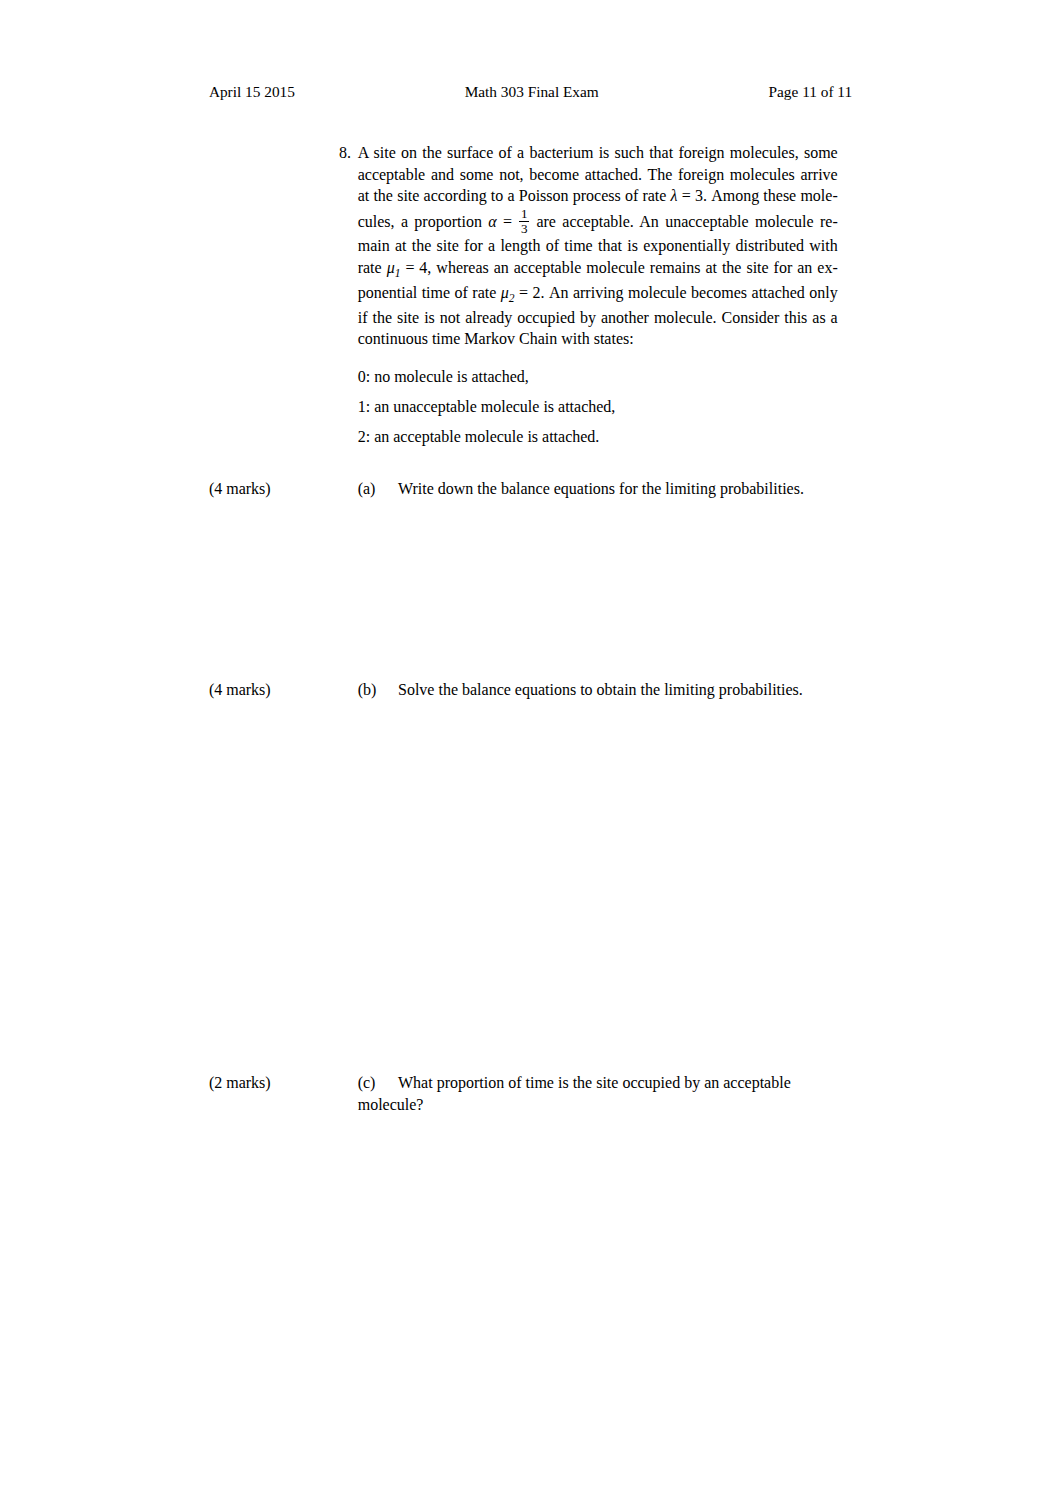April 15 2015
Math 303 Final Exam
Page 11 of 11
8.
A site on the surface of a bacterium is such that foreign molecules, some acceptable and some not, become attached. The foreign molecules arrive at the site according to a Poisson process of rate λ = 3. Among these molecules, a proportion α = 13 are acceptable. An unacceptable molecule remain at the site for a length of time that is exponentially distributed with rate μ1 = 4, whereas an acceptable molecule remains at the site for an exponential time of rate μ2 = 2. An arriving molecule becomes attached only if the site is not already occupied by another molecule. Consider this as a continuous time Markov Chain with states:
0: no molecule is attached,
1: an unacceptable molecule is attached,
2: an acceptable molecule is attached.
(4 marks) (a) Write down the balance equations for the limiting probabilities.
(4 marks) (b) Solve the balance equations to obtain the limiting probabilities.
(2 marks) (c) What proportion of time is the site occupied by an acceptable molecule?